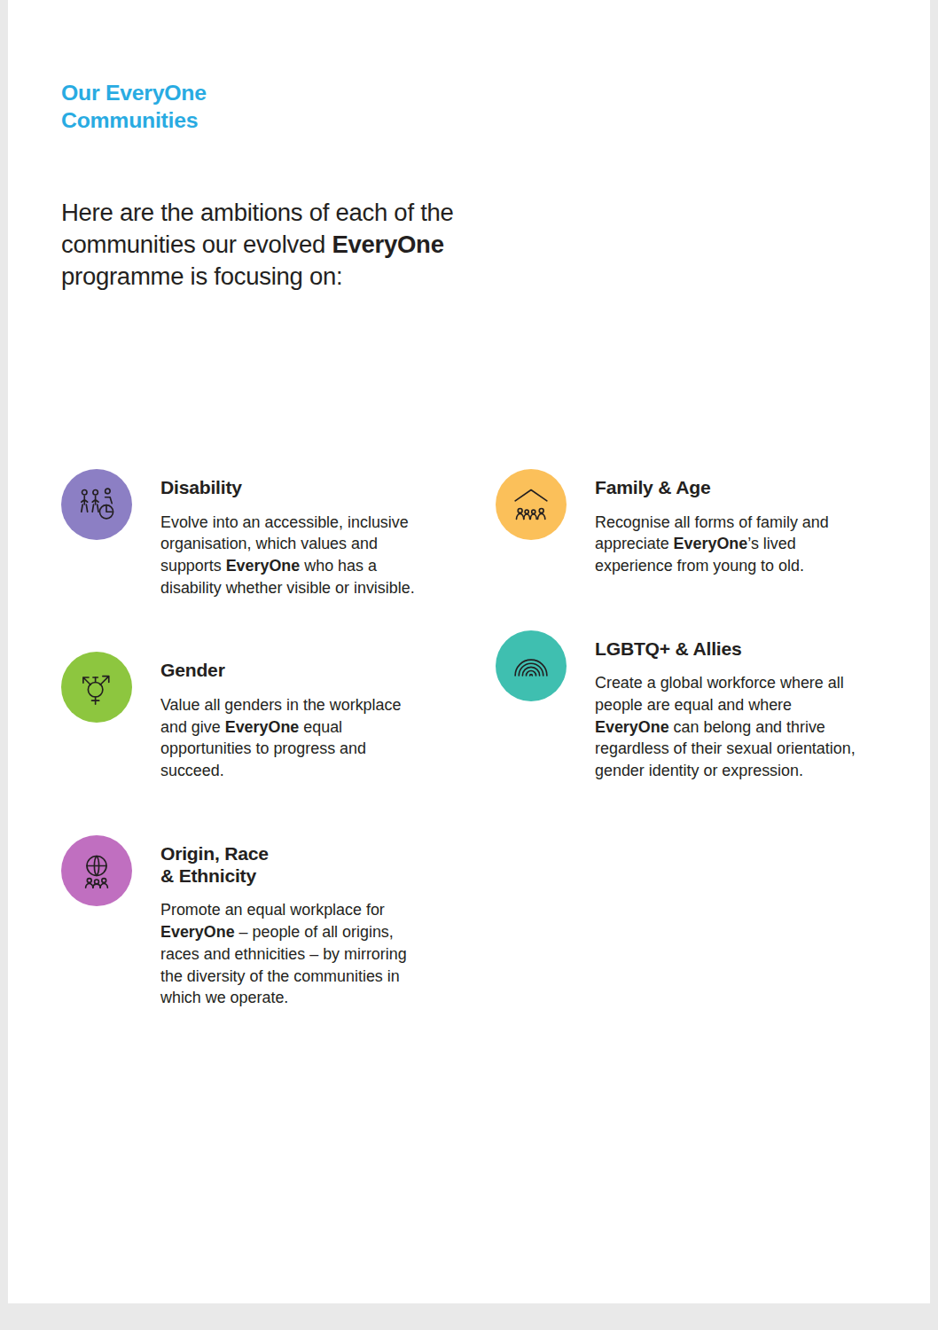Our EveryOne
Communities
Here are the ambitions of each of the communities our evolved EveryOne programme is focusing on:
Disability
Evolve into an accessible, inclusive organisation, which values and supports EveryOne who has a disability whether visible or invisible.
Gender
Value all genders in the workplace and give EveryOne equal opportunities to progress and succeed.
Origin, Race
& Ethnicity
Promote an equal workplace for EveryOne – people of all origins, races and ethnicities – by mirroring the diversity of the communities in which we operate.
Family & Age
Recognise all forms of family and appreciate EveryOne’s lived experience from young to old.
LGBTQ+ & Allies
Create a global workforce where all people are equal and where EveryOne can belong and thrive regardless of their sexual orientation, gender identity or expression.